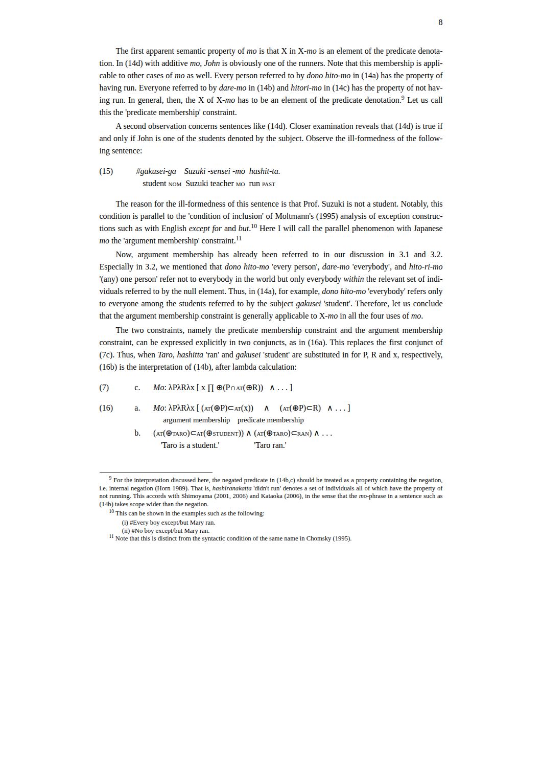8
The first apparent semantic property of mo is that X in X-mo is an element of the predicate denotation. In (14d) with additive mo, John is obviously one of the runners. Note that this membership is applicable to other cases of mo as well. Every person referred to by dono hito-mo in (14a) has the property of having run. Everyone referred to by dare-mo in (14b) and hitori-mo in (14c) has the property of not having run. In general, then, the X of X-mo has to be an element of the predicate denotation.9 Let us call this the 'predicate membership' constraint.
A second observation concerns sentences like (14d). Closer examination reveals that (14d) is true if and only if John is one of the students denoted by the subject. Observe the ill-formedness of the following sentence:
(15)
#gakusei-ga Suzuki -sensei -mo hashit-ta.
student nom Suzuki teacher mo run past
The reason for the ill-formedness of this sentence is that Prof. Suzuki is not a student. Notably, this condition is parallel to the 'condition of inclusion' of Moltmann's (1995) analysis of exception constructions such as with English except for and but.10 Here I will call the parallel phenomenon with Japanese mo the 'argument membership' constraint.11
Now, argument membership has already been referred to in our discussion in 3.1 and 3.2. Especially in 3.2, we mentioned that dono hito-mo 'every person', dare-mo 'everybody', and hito-ri-mo '(any) one person' refer not to everybody in the world but only everybody within the relevant set of individuals referred to by the null element. Thus, in (14a), for example, dono hito-mo 'everybody' refers only to everyone among the students referred to by the subject gakusei 'student'. Therefore, let us conclude that the argument membership constraint is generally applicable to X-mo in all the four uses of mo.
The two constraints, namely the predicate membership constraint and the argument membership constraint, can be expressed explicitly in two conjuncts, as in (16a). This replaces the first conjunct of (7c). Thus, when Taro, hashitta 'ran' and gakusei 'student' are substituted in for P, R and x, respectively, (16b) is the interpretation of (14b), after lambda calculation:
(7)
c.
Mo: λPλRλx [ x ∏ ⊕(P∩at(⊕R)) ∧ . . . ]
(16)
a.
Mo: λPλRλx [ (at(⊕P)⊂at(x)) ∧ (at(⊕P)⊂R) ∧ . . . ]
argument membership predicate membership
b.
(at(⊕taro)⊂at(⊕student)) ∧ (at(⊕taro)⊂ran) ∧ . . .
'Taro is a student.' 'Taro ran.'
9 For the interpretation discussed here, the negated predicate in (14b,c) should be treated as a property containing the negation, i.e. internal negation (Horn 1989). That is, hashiranakatta 'didn't run' denotes a set of individuals all of which have the property of not running. This accords with Shimoyama (2001, 2006) and Kataoka (2006), in the sense that the mo-phrase in a sentence such as (14b) takes scope wider than the negation.
10 This can be shown in the examples such as the following:
(i) #Every boy except/but Mary ran.
(ii) #No boy except/but Mary ran.
11 Note that this is distinct from the syntactic condition of the same name in Chomsky (1995).